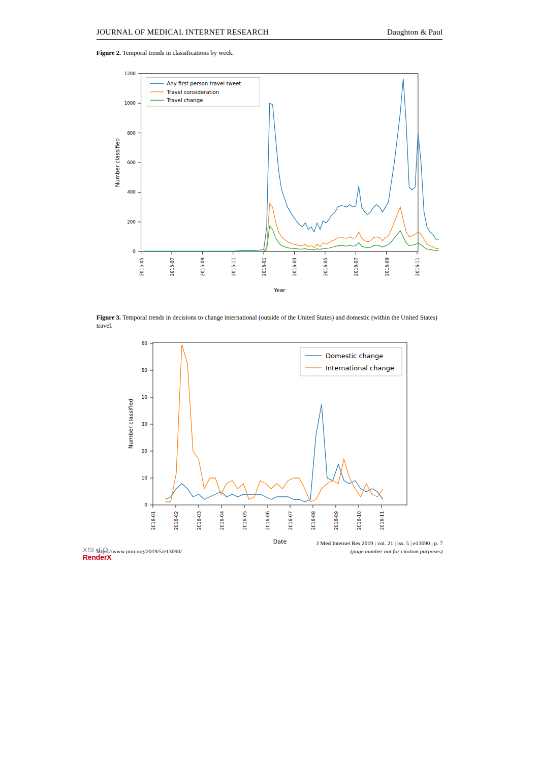Journal of Medical Internet Research
Daughton & Paul
Figure 2. Temporal trends in classifications by week.
0 200 400 600 800 1000 1200 Number classified 2015-05 2015-07 2015-09 2015-11 2016-01 2016-03 2016-05 2016-07 2016-09 2016-11 Year Any first person travel tweet Travel consideration Travel change
Figure 3. Temporal trends in decisions to change international (outside of the United States) and domestic (within the United States) travel.
0 10 20 30 10 50 60 Number classified 2016-01 2016-02 2016-03 2016-04 2016-05 2016-06 2016-07 2016-08 2016-09 2016-10 2016-11 Date Domestic change International change
https://www.jmir.org/2019/5/e13090/
J Med Internet Res 2019 | vol. 21 | iss. 5 | e13090 | p. 7
(page number not for citation purposes)
XSL•FO
RenderX